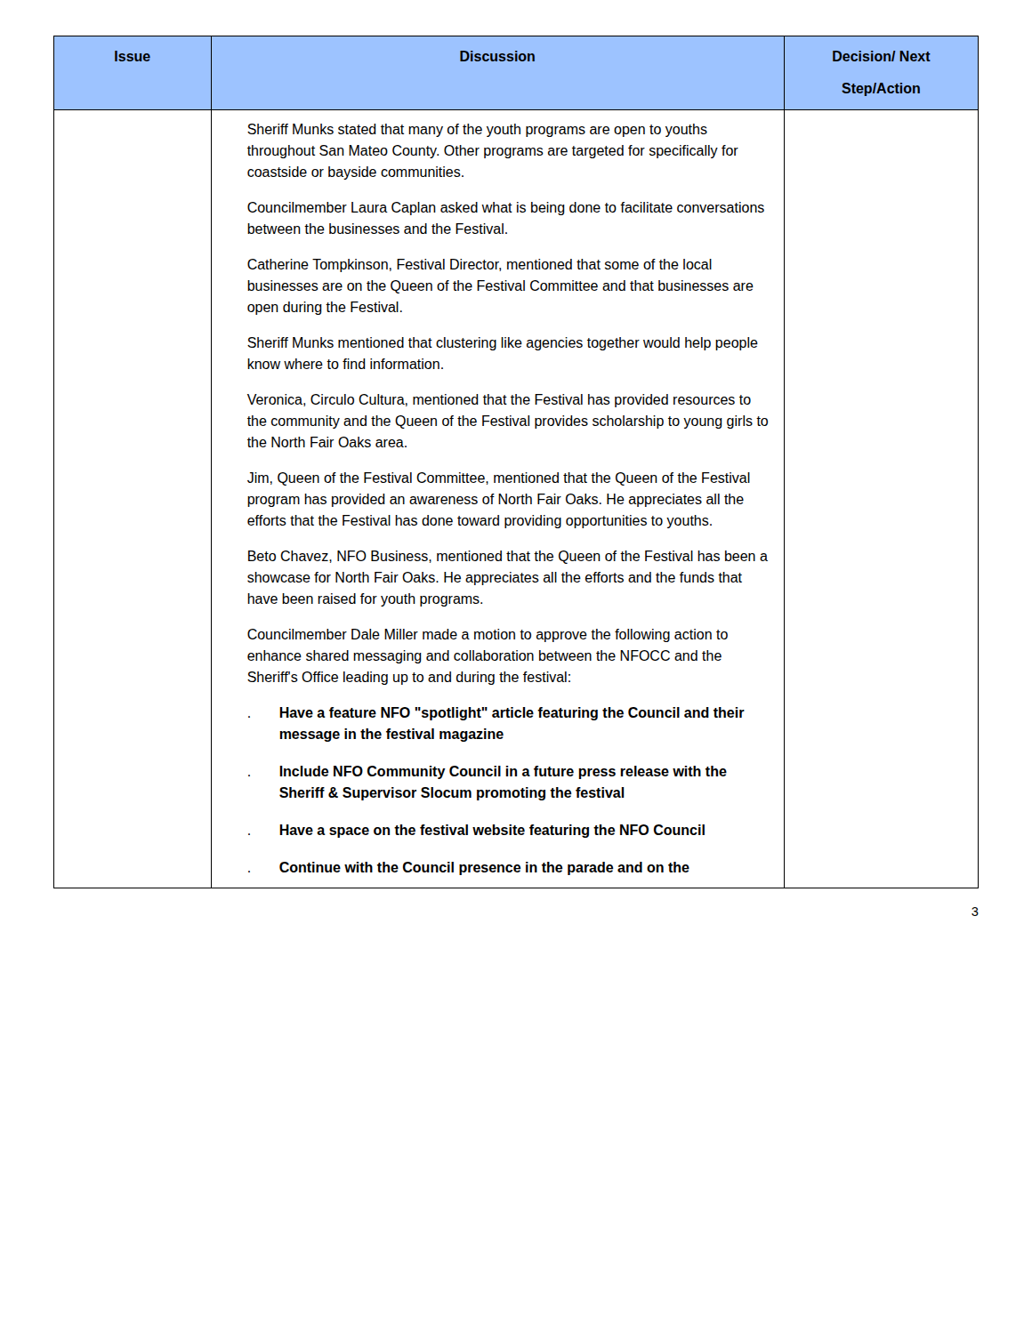| Issue | Discussion | Decision/ Next Step/Action |
| --- | --- | --- |
| | Sheriff Munks stated that many of the youth programs are open to youths throughout San Mateo County. Other programs are targeted for specifically for coastside or bayside communities. Councilmember Laura Caplan asked what is being done to facilitate conversations between the businesses and the Festival. Catherine Tompkinson, Festival Director, mentioned that some of the local businesses are on the Queen of the Festival Committee and that businesses are open during the Festival. Sheriff Munks mentioned that clustering like agencies together would help people know where to find information. Veronica, Circulo Cultura, mentioned that the Festival has provided resources to the community and the Queen of the Festival provides scholarship to young girls to the North Fair Oaks area. Jim, Queen of the Festival Committee, mentioned that the Queen of the Festival program has provided an awareness of North Fair Oaks. He appreciates all the efforts that the Festival has done toward providing opportunities to youths. Beto Chavez, NFO Business, mentioned that the Queen of the Festival has been a showcase for North Fair Oaks. He appreciates all the efforts and the funds that have been raised for youth programs. Councilmember Dale Miller made a motion to approve the following action to enhance shared messaging and collaboration between the NFOCC and the Sheriff's Office leading up to and during the festival: Have a feature NFO "spotlight" article featuring the Council and their message in the festival magazine Include NFO Community Council in a future press release with the Sheriff & Supervisor Slocum promoting the festival Have a space on the festival website featuring the NFO Council Continue with the Council presence in the parade and on the | |
3